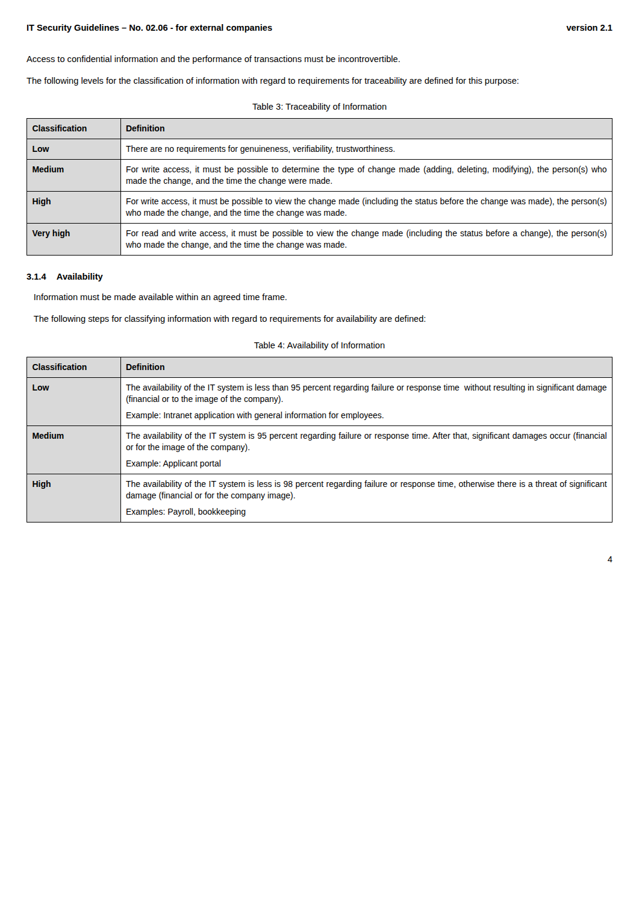IT Security Guidelines – No. 02.06 - for external companies
version 2.1
Access to confidential information and the performance of transactions must be incontrovertible.
The following levels for the classification of information with regard to requirements for traceability are defined for this purpose:
Table 3: Traceability of Information
| Classification | Definition |
| --- | --- |
| Low | There are no requirements for genuineness, verifiability, trustworthiness. |
| Medium | For write access, it must be possible to determine the type of change made (adding, deleting, modifying), the person(s) who made the change, and the time the change were made. |
| High | For write access, it must be possible to view the change made (including the status before the change was made), the person(s) who made the change, and the time the change was made. |
| Very high | For read and write access, it must be possible to view the change made (including the status before a change), the person(s) who made the change, and the time the change was made. |
3.1.4 Availability
Information must be made available within an agreed time frame.
The following steps for classifying information with regard to requirements for availability are defined:
Table 4: Availability of Information
| Classification | Definition |
| --- | --- |
| Low | The availability of the IT system is less than 95 percent regarding failure or response time without resulting in significant damage (financial or to the image of the company). Example: Intranet application with general information for employees. |
| Medium | The availability of the IT system is 95 percent regarding failure or response time. After that, significant damages occur (financial or for the image of the company). Example: Applicant portal |
| High | The availability of the IT system is less is 98 percent regarding failure or response time, otherwise there is a threat of significant damage (financial or for the company image). Examples: Payroll, bookkeeping |
4